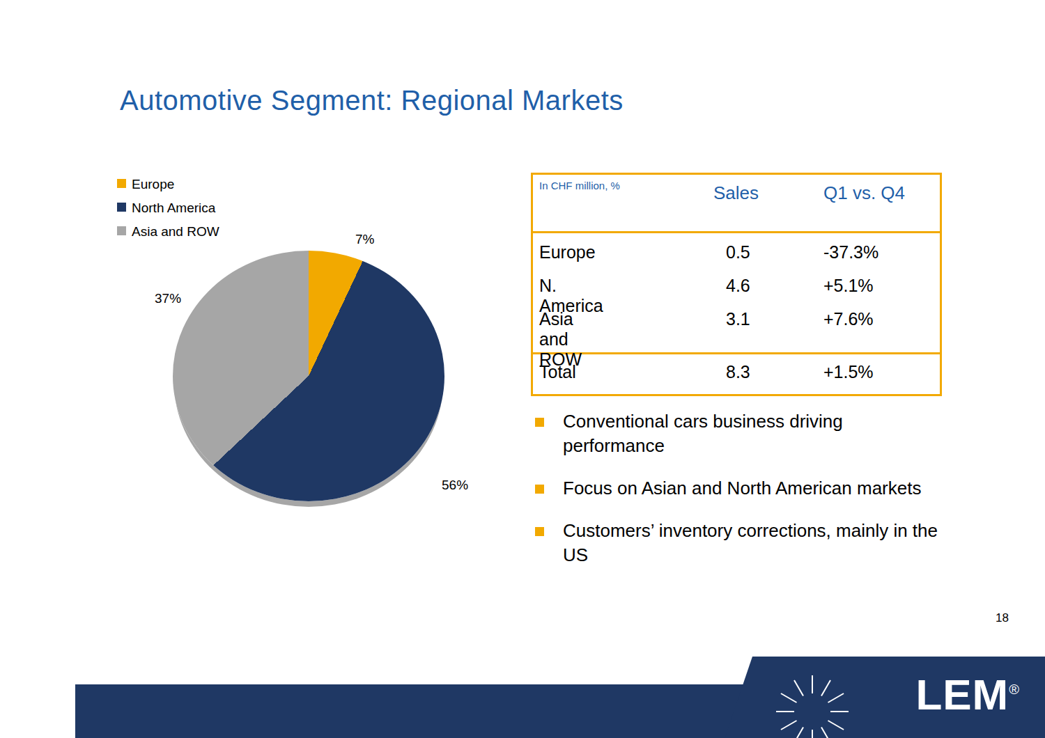Automotive Segment: Regional Markets
Europe
North America
Asia and ROW
7%
37%
56%
In CHF million, %
Sales
Q1 vs. Q4
Europe 0.5 -37.3%
N. America 4.6 +5.1%
Asia and ROW 3.1 +7.6%
Total 8.3 +1.5%
Conventional cars business driving performance
Focus on Asian and North American markets
Customers’ inventory corrections, mainly in the US
18
At the heart of power electronics
LEM®